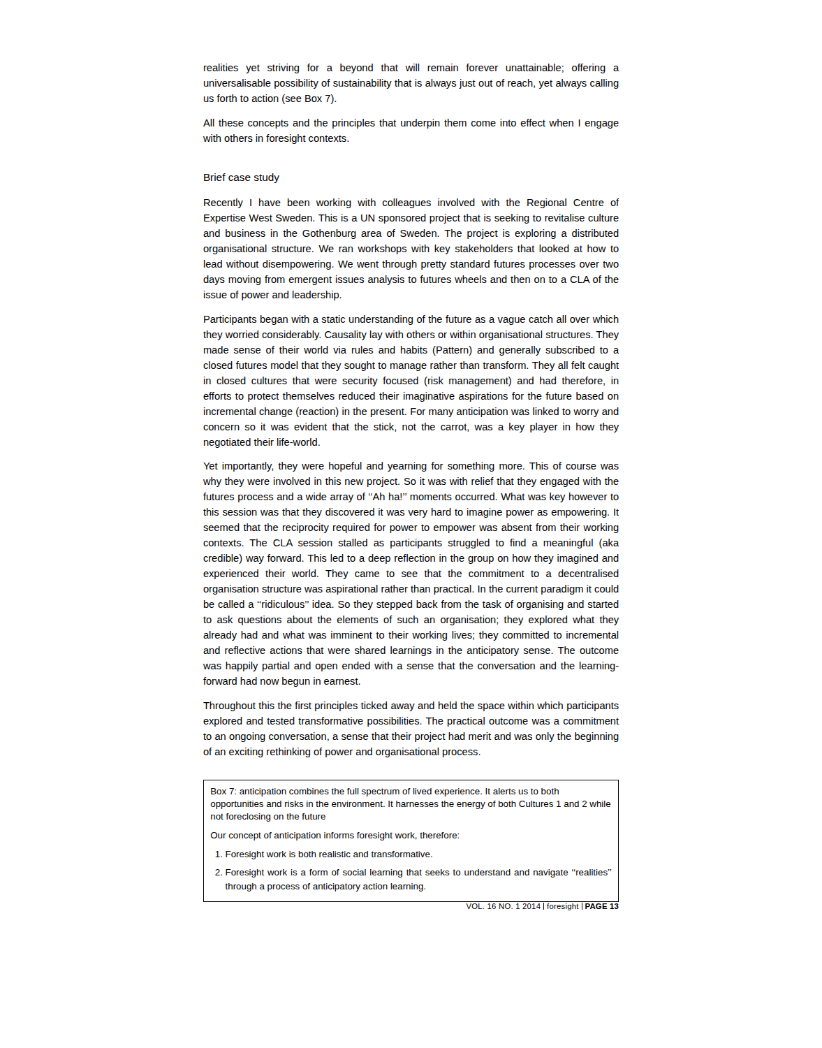realities yet striving for a beyond that will remain forever unattainable; offering a universalisable possibility of sustainability that is always just out of reach, yet always calling us forth to action (see Box 7).
All these concepts and the principles that underpin them come into effect when I engage with others in foresight contexts.
Brief case study
Recently I have been working with colleagues involved with the Regional Centre of Expertise West Sweden. This is a UN sponsored project that is seeking to revitalise culture and business in the Gothenburg area of Sweden. The project is exploring a distributed organisational structure. We ran workshops with key stakeholders that looked at how to lead without disempowering. We went through pretty standard futures processes over two days moving from emergent issues analysis to futures wheels and then on to a CLA of the issue of power and leadership.
Participants began with a static understanding of the future as a vague catch all over which they worried considerably. Causality lay with others or within organisational structures. They made sense of their world via rules and habits (Pattern) and generally subscribed to a closed futures model that they sought to manage rather than transform. They all felt caught in closed cultures that were security focused (risk management) and had therefore, in efforts to protect themselves reduced their imaginative aspirations for the future based on incremental change (reaction) in the present. For many anticipation was linked to worry and concern so it was evident that the stick, not the carrot, was a key player in how they negotiated their life-world.
Yet importantly, they were hopeful and yearning for something more. This of course was why they were involved in this new project. So it was with relief that they engaged with the futures process and a wide array of ‘‘Ah ha!’’ moments occurred. What was key however to this session was that they discovered it was very hard to imagine power as empowering. It seemed that the reciprocity required for power to empower was absent from their working contexts. The CLA session stalled as participants struggled to find a meaningful (aka credible) way forward. This led to a deep reflection in the group on how they imagined and experienced their world. They came to see that the commitment to a decentralised organisation structure was aspirational rather than practical. In the current paradigm it could be called a ‘‘ridiculous’’ idea. So they stepped back from the task of organising and started to ask questions about the elements of such an organisation; they explored what they already had and what was imminent to their working lives; they committed to incremental and reflective actions that were shared learnings in the anticipatory sense. The outcome was happily partial and open ended with a sense that the conversation and the learning-forward had now begun in earnest.
Throughout this the first principles ticked away and held the space within which participants explored and tested transformative possibilities. The practical outcome was a commitment to an ongoing conversation, a sense that their project had merit and was only the beginning of an exciting rethinking of power and organisational process.
Box 7: anticipation combines the full spectrum of lived experience. It alerts us to both opportunities and risks in the environment. It harnesses the energy of both Cultures 1 and 2 while not foreclosing on the future
Our concept of anticipation informs foresight work, therefore:
Foresight work is both realistic and transformative.
Foresight work is a form of social learning that seeks to understand and navigate ‘‘realities’’ through a process of anticipatory action learning.
VOL. 16 NO. 1 2014 foresight PAGE 13